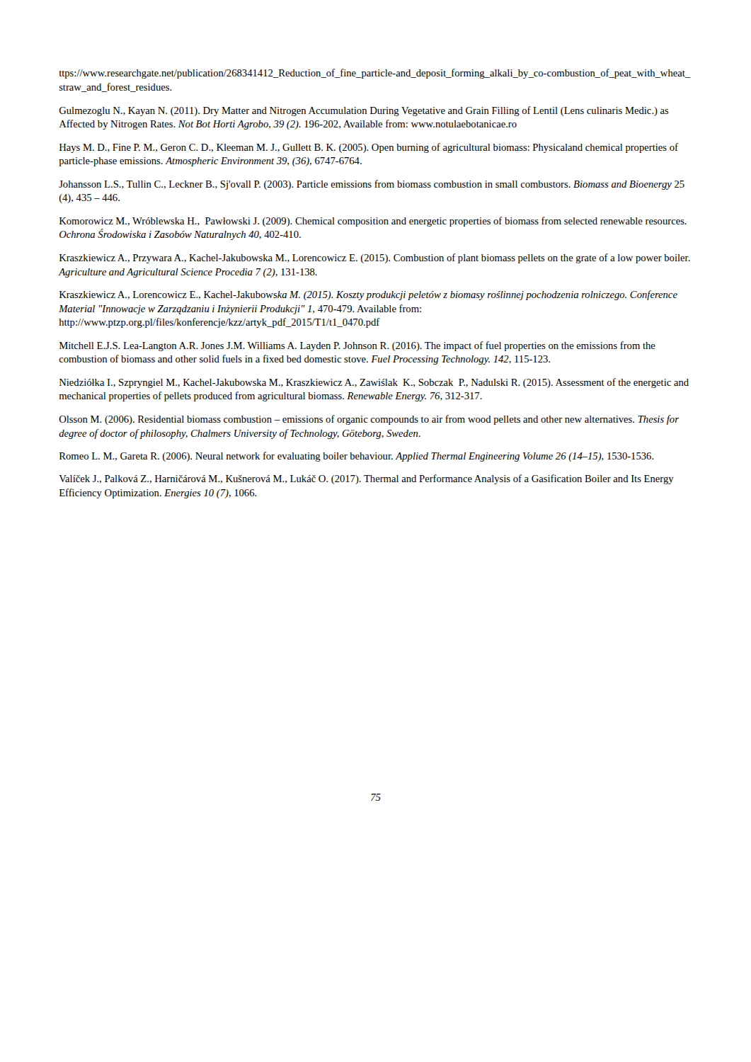ttps://www.researchgate.net/publication/268341412_Reduction_of_fine_particle-and_deposit_forming_alkali_by_co-combustion_of_peat_with_wheat_straw_and_forest_residues.
Gulmezoglu N., Kayan N. (2011). Dry Matter and Nitrogen Accumulation During Vegetative and Grain Filling of Lentil (Lens culinaris Medic.) as Affected by Nitrogen Rates. Not Bot Horti Agrobo, 39 (2). 196-202, Available from: www.notulaebotanicae.ro
Hays M. D., Fine P. M., Geron C. D., Kleeman M. J., Gullett B. K. (2005). Open burning of agricultural biomass: Physicaland chemical properties of particle-phase emissions. Atmospheric Environment 39, (36), 6747-6764.
Johansson L.S., Tullin C., Leckner B., Sj'ovall P. (2003). Particle emissions from biomass combustion in small combustors. Biomass and Bioenergy 25 (4), 435 – 446.
Komorowicz M., Wróblewska H., Pawłowski J. (2009). Chemical composition and energetic properties of biomass from selected renewable resources. Ochrona Środowiska i Zasobów Naturalnych 40, 402-410.
Kraszkiewicz A., Przywara A., Kachel-Jakubowska M., Lorencowicz E. (2015). Combustion of plant biomass pellets on the grate of a low power boiler. Agriculture and Agricultural Science Procedia 7 (2), 131-138.
Kraszkiewicz A., Lorencowicz E., Kachel-Jakubowska M. (2015). Koszty produkcji peletów z biomasy roślinnej pochodzenia rolniczego. Conference Material "Innowacje w Zarządzaniu i Inżynierii Produkcji" 1, 470-479. Available from: http://www.ptzp.org.pl/files/konferencje/kzz/artyk_pdf_2015/T1/t1_0470.pdf
Mitchell E.J.S. Lea-Langton A.R. Jones J.M. Williams A. Layden P. Johnson R. (2016). The impact of fuel properties on the emissions from the combustion of biomass and other solid fuels in a fixed bed domestic stove. Fuel Processing Technology. 142, 115-123.
Niedziółka I., Szpryngiel M., Kachel-Jakubowska M., Kraszkiewicz A., Zawiślak K., Sobczak P., Nadulski R. (2015). Assessment of the energetic and mechanical properties of pellets produced from agricultural biomass. Renewable Energy. 76, 312-317.
Olsson M. (2006). Residential biomass combustion – emissions of organic compounds to air from wood pellets and other new alternatives. Thesis for degree of doctor of philosophy, Chalmers University of Technology, Göteborg, Sweden.
Romeo L. M., Gareta R. (2006). Neural network for evaluating boiler behaviour. Applied Thermal Engineering Volume 26 (14–15), 1530-1536.
Valíček J., Palková Z., Harničárová M., Kušnerová M., Lukáč O. (2017). Thermal and Performance Analysis of a Gasification Boiler and Its Energy Efficiency Optimization. Energies 10 (7), 1066.
75